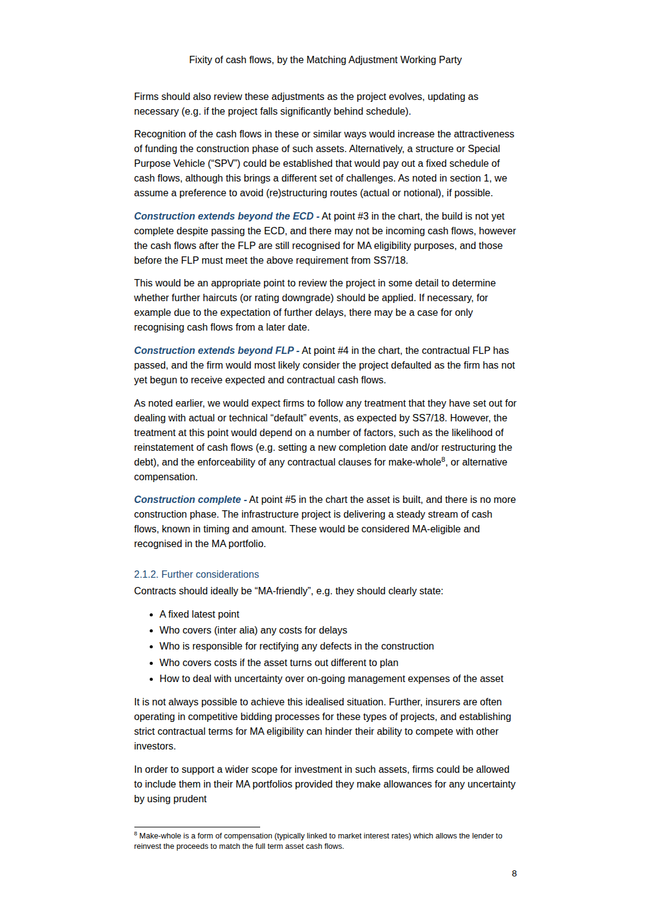Fixity of cash flows, by the Matching Adjustment Working Party
Firms should also review these adjustments as the project evolves, updating as necessary (e.g. if the project falls significantly behind schedule).
Recognition of the cash flows in these or similar ways would increase the attractiveness of funding the construction phase of such assets. Alternatively, a structure or Special Purpose Vehicle (“SPV”) could be established that would pay out a fixed schedule of cash flows, although this brings a different set of challenges. As noted in section 1, we assume a preference to avoid (re)structuring routes (actual or notional), if possible.
Construction extends beyond the ECD - At point #3 in the chart, the build is not yet complete despite passing the ECD, and there may not be incoming cash flows, however the cash flows after the FLP are still recognised for MA eligibility purposes, and those before the FLP must meet the above requirement from SS7/18.
This would be an appropriate point to review the project in some detail to determine whether further haircuts (or rating downgrade) should be applied. If necessary, for example due to the expectation of further delays, there may be a case for only recognising cash flows from a later date.
Construction extends beyond FLP - At point #4 in the chart, the contractual FLP has passed, and the firm would most likely consider the project defaulted as the firm has not yet begun to receive expected and contractual cash flows.
As noted earlier, we would expect firms to follow any treatment that they have set out for dealing with actual or technical “default” events, as expected by SS7/18. However, the treatment at this point would depend on a number of factors, such as the likelihood of reinstatement of cash flows (e.g. setting a new completion date and/or restructuring the debt), and the enforceability of any contractual clauses for make-whole8, or alternative compensation.
Construction complete - At point #5 in the chart the asset is built, and there is no more construction phase. The infrastructure project is delivering a steady stream of cash flows, known in timing and amount. These would be considered MA-eligible and recognised in the MA portfolio.
2.1.2. Further considerations
Contracts should ideally be “MA-friendly”, e.g. they should clearly state:
A fixed latest point
Who covers (inter alia) any costs for delays
Who is responsible for rectifying any defects in the construction
Who covers costs if the asset turns out different to plan
How to deal with uncertainty over on-going management expenses of the asset
It is not always possible to achieve this idealised situation. Further, insurers are often operating in competitive bidding processes for these types of projects, and establishing strict contractual terms for MA eligibility can hinder their ability to compete with other investors.
In order to support a wider scope for investment in such assets, firms could be allowed to include them in their MA portfolios provided they make allowances for any uncertainty by using prudent
8 Make-whole is a form of compensation (typically linked to market interest rates) which allows the lender to reinvest the proceeds to match the full term asset cash flows.
8